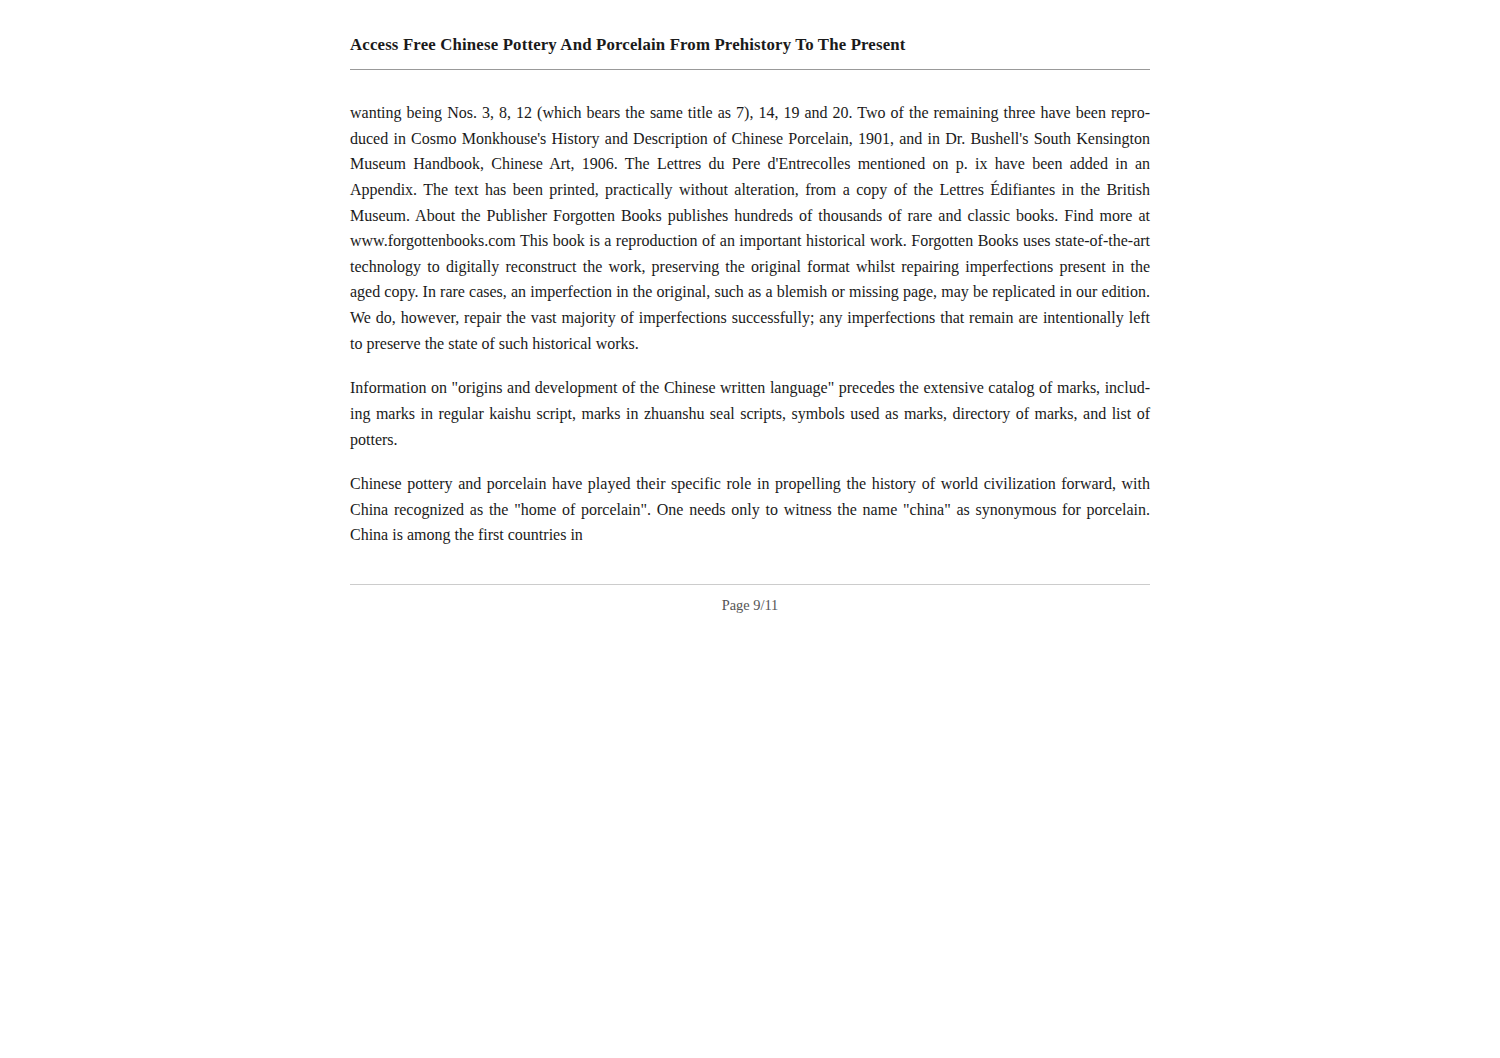Access Free Chinese Pottery And Porcelain From Prehistory To The Present
wanting being Nos. 3, 8, 12 (which bears the same title as 7), 14, 19 and 20. Two of the remaining three have been reproduced in Cosmo Monkhouse's History and Description of Chinese Porcelain, 1901, and in Dr. Bushell's South Kensington Museum Handbook, Chinese Art, 1906. The Lettres du Pere d'Entrecolles mentioned on p. ix have been added in an Appendix. The text has been printed, practically without alteration, from a copy of the Lettres Édifiantes in the British Museum. About the Publisher Forgotten Books publishes hundreds of thousands of rare and classic books. Find more at www.forgottenbooks.com This book is a reproduction of an important historical work. Forgotten Books uses state-of-the-art technology to digitally reconstruct the work, preserving the original format whilst repairing imperfections present in the aged copy. In rare cases, an imperfection in the original, such as a blemish or missing page, may be replicated in our edition. We do, however, repair the vast majority of imperfections successfully; any imperfections that remain are intentionally left to preserve the state of such historical works.
Information on "origins and development of the Chinese written language" precedes the extensive catalog of marks, including marks in regular kaishu script, marks in zhuanshu seal scripts, symbols used as marks, directory of marks, and list of potters.
Chinese pottery and porcelain have played their specific role in propelling the history of world civilization forward, with China recognized as the "home of porcelain". One needs only to witness the name "china" as synonymous for porcelain. China is among the first countries in
Page 9/11